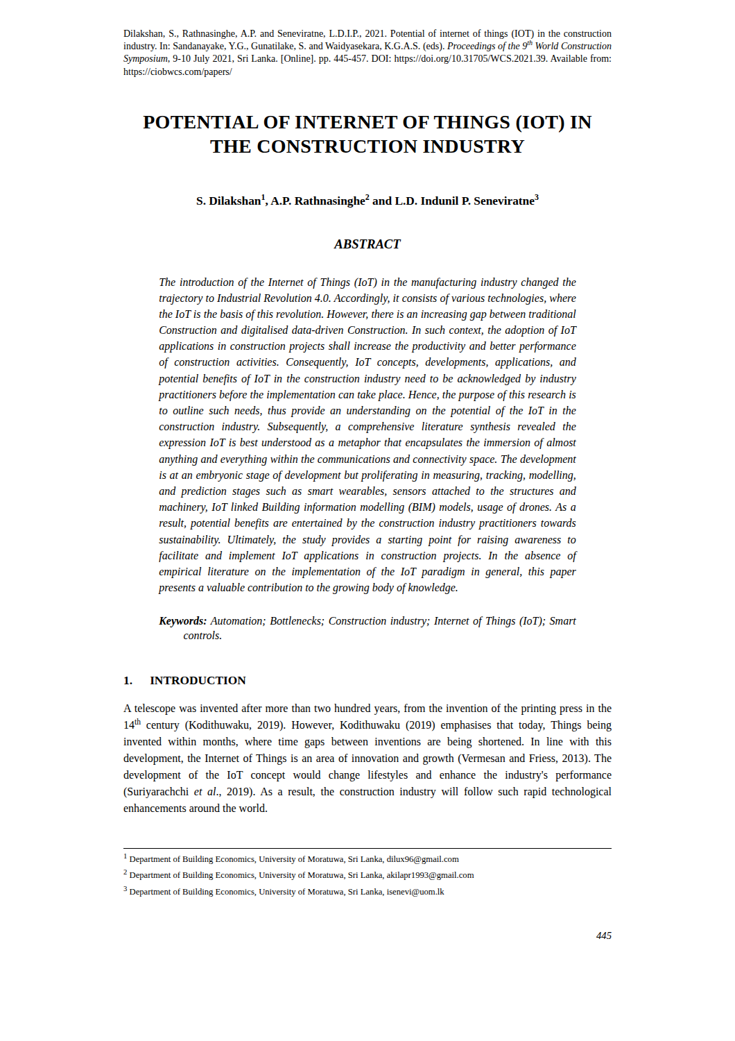Dilakshan, S., Rathnasinghe, A.P. and Seneviratne, L.D.I.P., 2021. Potential of internet of things (IOT) in the construction industry. In: Sandanayake, Y.G., Gunatilake, S. and Waidyasekara, K.G.A.S. (eds). Proceedings of the 9th World Construction Symposium, 9-10 July 2021, Sri Lanka. [Online]. pp. 445-457. DOI: https://doi.org/10.31705/WCS.2021.39. Available from: https://ciobwcs.com/papers/
POTENTIAL OF INTERNET OF THINGS (IOT) IN THE CONSTRUCTION INDUSTRY
S. Dilakshan1, A.P. Rathnasinghe2 and L.D. Indunil P. Seneviratne3
ABSTRACT
The introduction of the Internet of Things (IoT) in the manufacturing industry changed the trajectory to Industrial Revolution 4.0. Accordingly, it consists of various technologies, where the IoT is the basis of this revolution. However, there is an increasing gap between traditional Construction and digitalised data-driven Construction. In such context, the adoption of IoT applications in construction projects shall increase the productivity and better performance of construction activities. Consequently, IoT concepts, developments, applications, and potential benefits of IoT in the construction industry need to be acknowledged by industry practitioners before the implementation can take place. Hence, the purpose of this research is to outline such needs, thus provide an understanding on the potential of the IoT in the construction industry. Subsequently, a comprehensive literature synthesis revealed the expression IoT is best understood as a metaphor that encapsulates the immersion of almost anything and everything within the communications and connectivity space. The development is at an embryonic stage of development but proliferating in measuring, tracking, modelling, and prediction stages such as smart wearables, sensors attached to the structures and machinery, IoT linked Building information modelling (BIM) models, usage of drones. As a result, potential benefits are entertained by the construction industry practitioners towards sustainability. Ultimately, the study provides a starting point for raising awareness to facilitate and implement IoT applications in construction projects. In the absence of empirical literature on the implementation of the IoT paradigm in general, this paper presents a valuable contribution to the growing body of knowledge.
Keywords: Automation; Bottlenecks; Construction industry; Internet of Things (IoT); Smart controls.
1. INTRODUCTION
A telescope was invented after more than two hundred years, from the invention of the printing press in the 14th century (Kodithuwaku, 2019). However, Kodithuwaku (2019) emphasises that today, Things being invented within months, where time gaps between inventions are being shortened. In line with this development, the Internet of Things is an area of innovation and growth (Vermesan and Friess, 2013). The development of the IoT concept would change lifestyles and enhance the industry's performance (Suriyarachchi et al., 2019). As a result, the construction industry will follow such rapid technological enhancements around the world.
1 Department of Building Economics, University of Moratuwa, Sri Lanka, dilux96@gmail.com
2 Department of Building Economics, University of Moratuwa, Sri Lanka, akilapr1993@gmail.com
3 Department of Building Economics, University of Moratuwa, Sri Lanka, isenevi@uom.lk
445